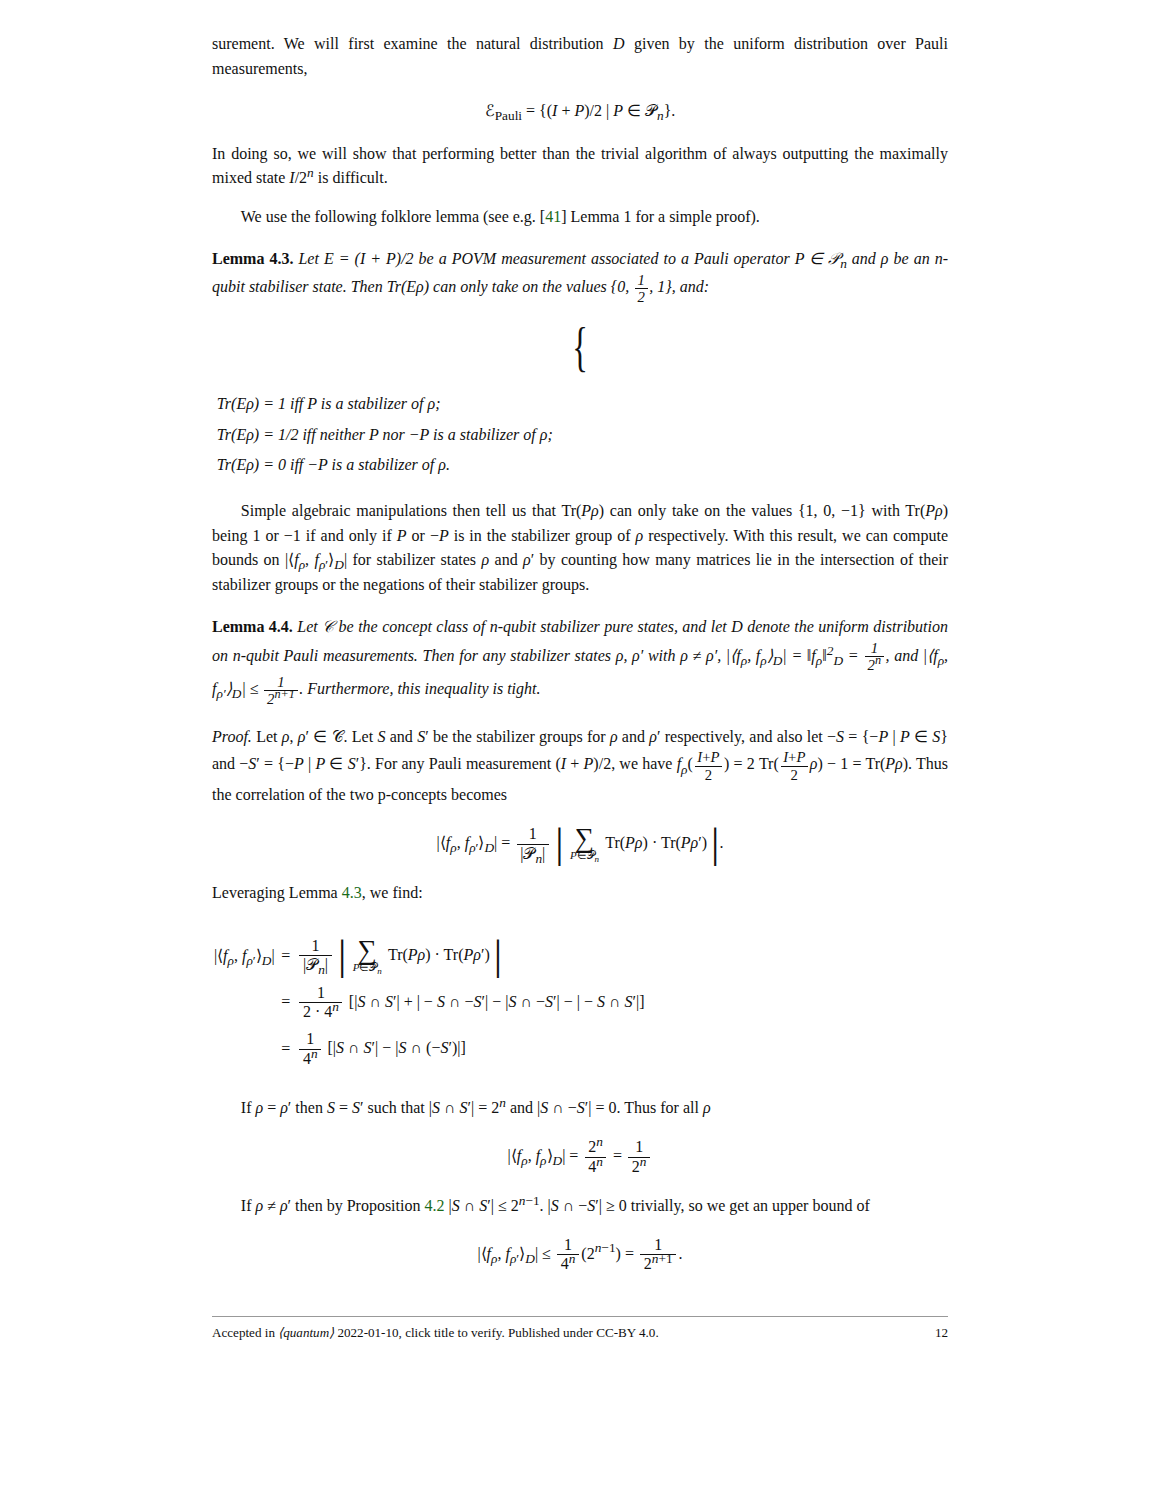surement. We will first examine the natural distribution D given by the uniform distribution over Pauli measurements,
ℰPauli = {(I + P)/2 | P ∈ 𝒫n}.
In doing so, we will show that performing better than the trivial algorithm of always outputting the maximally mixed state I/2n is difficult.
We use the following folklore lemma (see e.g. [41] Lemma 1 for a simple proof).
Lemma 4.3. Let E = (I + P)/2 be a POVM measurement associated to a Pauli operator P ∈ 𝒫n and ρ be an n-qubit stabiliser state. Then Tr(Eρ) can only take on the values {0, 12, 1}, and:
{
| Tr( Eρ ) = 1 iff P is a stabilizer of ρ; |
| Tr( Eρ ) = 1/2 iff neither P nor −P is a stabilizer of ρ; |
| Tr( Eρ ) = 0 iff −P is a stabilizer of ρ. |
Simple algebraic manipulations then tell us that Tr(Pρ) can only take on the values {1, 0, −1} with Tr(Pρ) being 1 or −1 if and only if P or −P is in the stabilizer group of ρ respectively. With this result, we can compute bounds on |⟨fρ, fρ′⟩D| for stabilizer states ρ and ρ′ by counting how many matrices lie in the intersection of their stabilizer groups or the negations of their stabilizer groups.
Lemma 4.4. Let 𝒞 be the concept class of n-qubit stabilizer pure states, and let D denote the uniform distribution on n-qubit Pauli measurements. Then for any stabilizer states ρ, ρ′ with ρ ≠ ρ′, |⟨fρ, fρ⟩D| = ‖fρ‖2D = 12n, and |⟨fρ, fρ′⟩D| ≤ 12n+1. Furthermore, this inequality is tight.
Proof. Let ρ, ρ′ ∈ 𝒞. Let S and S′ be the stabilizer groups for ρ and ρ′ respectively, and also let −S = {−P | P ∈ S} and −S′ = {−P | P ∈ S′}. For any Pauli measurement (I + P)/2, we have fρ(I+P 2) = 2 Tr(I+P 2 ρ) − 1 = Tr(Pρ). Thus the correlation of the two p-concepts becomes
|⟨fρ, fρ′⟩D| = 1|𝒫n| | ∑P∈𝒫n Tr(Pρ) · Tr(Pρ′) |.
Leveraging Lemma 4.3, we find:
| /⟨ f ρ , f ρ ′ ⟩ D / | = | 1 /𝒫 n / / ∑ P ∈𝒫 n Tr( Pρ ) · Tr( Pρ ′) / |
| | = | 1 2 · 4 n [/ S ∩ S ′/ + / − S ∩ − S ′/ − / S ∩ − S ′/ − / − S ∩ S ′/] |
| | = | 1 4 n [/ S ∩ S ′/ − / S ∩ (− S ′)/] |
If ρ = ρ′ then S = S′ such that |S ∩ S′| = 2n and |S ∩ −S′| = 0. Thus for all ρ
|⟨fρ, fρ⟩D| = 2n 4n = 12n
If ρ ≠ ρ′ then by Proposition 4.2 |S ∩ S′| ≤ 2n−1. |S ∩ −S′| ≥ 0 trivially, so we get an upper bound of
|⟨fρ, fρ′⟩D| ≤ 14n(2n−1) = 12n+1.
Accepted in ⟨quantum⟩ 2022-01-10, click title to verify. Published under CC-BY 4.0. 12